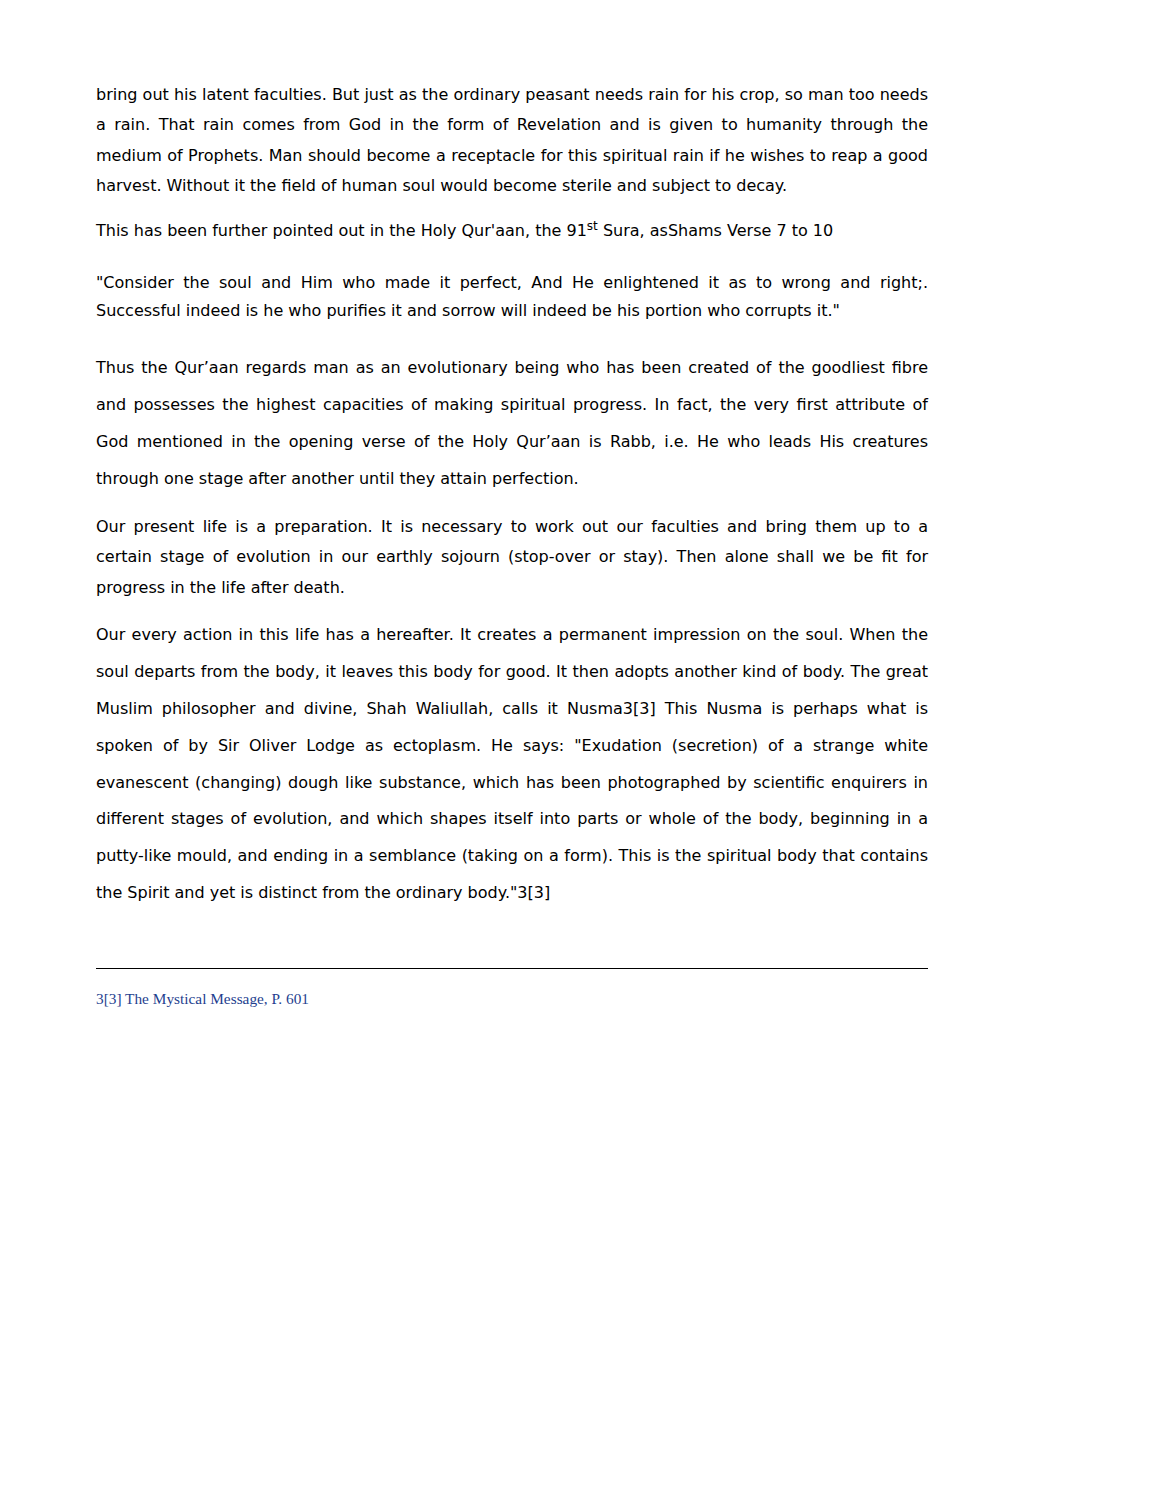bring out his latent faculties. But just as the ordinary peasant needs rain for his crop, so man too needs a rain. That rain comes from God in the form of Revelation and is given to humanity through the medium of Prophets. Man should become a receptacle for this spiritual rain if he wishes to reap a good harvest. Without it the field of human soul would become sterile and subject to decay.
This has been further pointed out in the Holy Qur'aan, the 91st Sura, asShams Verse 7 to 10
"Consider the soul and Him who made it perfect, And He enlightened it as to wrong and right;. Successful indeed is he who purifies it and sorrow will indeed be his portion who corrupts it."
Thus the Qur’aan regards man as an evolutionary being who has been created of the goodliest fibre and possesses the highest capacities of making spiritual progress. In fact, the very first attribute of God mentioned in the opening verse of the Holy Qur’aan is Rabb, i.e. He who leads His creatures through one stage after another until they attain perfection.
Our present life is a preparation. It is necessary to work out our faculties and bring them up to a certain stage of evolution in our earthly sojourn (stop-over or stay). Then alone shall we be fit for progress in the life after death.
Our every action in this life has a hereafter. It creates a permanent impression on the soul. When the soul departs from the body, it leaves this body for good. It then adopts another kind of body. The great Muslim philosopher and divine, Shah Waliullah, calls it Nusma3[3] This Nusma is perhaps what is spoken of by Sir Oliver Lodge as ectoplasm. He says: "Exudation (secretion) of a strange white evanescent (changing) dough like substance, which has been photographed by scientific enquirers in different stages of evolution, and which shapes itself into parts or whole of the body, beginning in a putty-like mould, and ending in a semblance (taking on a form). This is the spiritual body that contains the Spirit and yet is distinct from the ordinary body."3[3]
3[3] The Mystical Message, P. 601